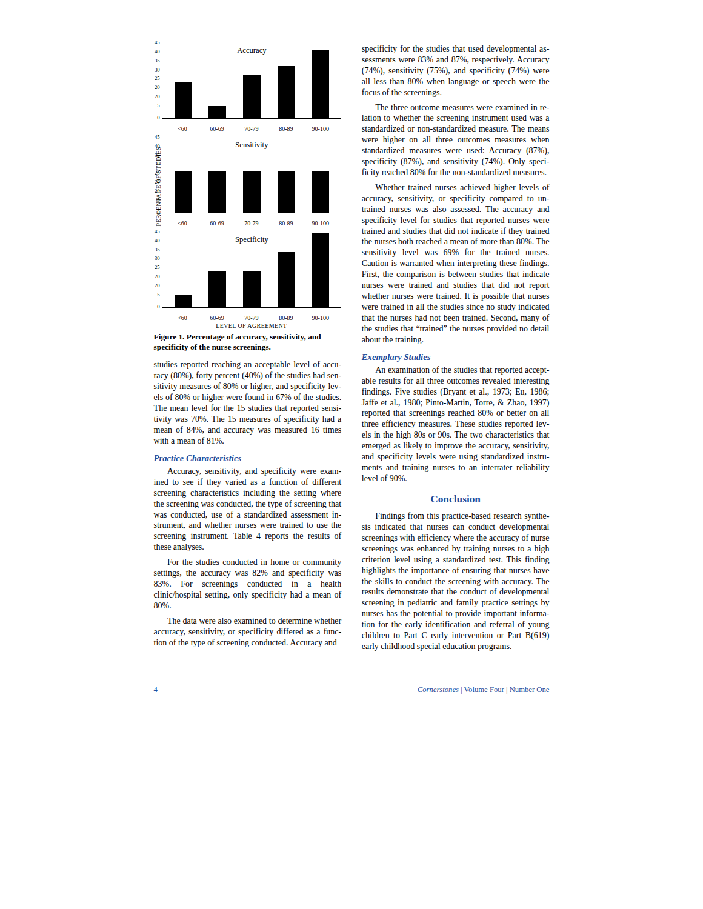PERCENTAGE OF STUDIES
45 40 35 30 25 20 20 5 0
Accuracy
<6060-6970-7980-8990-100
45 40 35 30 25 20 20 5 0
Sensitivity
<6060-6970-7980-8990-100
45 40 35 30 25 20 20 5 0
Specificity
<6060-6970-7980-8990-100
LEVEL OF AGREEMENT
Figure 1. Percentage of accuracy, sensitivity, and specificity of the nurse screenings.
studies reported reaching an acceptable level of accuracy (80%), forty percent (40%) of the studies had sensitivity measures of 80% or higher, and specificity levels of 80% or higher were found in 67% of the studies. The mean level for the 15 studies that reported sensitivity was 70%. The 15 measures of specificity had a mean of 84%, and accuracy was measured 16 times with a mean of 81%.
Practice Characteristics
Accuracy, sensitivity, and specificity were examined to see if they varied as a function of different screening characteristics including the setting where the screening was conducted, the type of screening that was conducted, use of a standardized assessment instrument, and whether nurses were trained to use the screening instrument. Table 4 reports the results of these analyses.
For the studies conducted in home or community settings, the accuracy was 82% and specificity was 83%. For screenings conducted in a health clinic/hospital setting, only specificity had a mean of 80%.
The data were also examined to determine whether accuracy, sensitivity, or specificity differed as a function of the type of screening conducted. Accuracy and
specificity for the studies that used developmental assessments were 83% and 87%, respectively. Accuracy (74%), sensitivity (75%), and specificity (74%) were all less than 80% when language or speech were the focus of the screenings.
The three outcome measures were examined in relation to whether the screening instrument used was a standardized or non-standardized measure. The means were higher on all three outcomes measures when standardized measures were used: Accuracy (87%), specificity (87%), and sensitivity (74%). Only specificity reached 80% for the non-standardized measures.
Whether trained nurses achieved higher levels of accuracy, sensitivity, or specificity compared to untrained nurses was also assessed. The accuracy and specificity level for studies that reported nurses were trained and studies that did not indicate if they trained the nurses both reached a mean of more than 80%. The sensitivity level was 69% for the trained nurses. Caution is warranted when interpreting these findings. First, the comparison is between studies that indicate nurses were trained and studies that did not report whether nurses were trained. It is possible that nurses were trained in all the studies since no study indicated that the nurses had not been trained. Second, many of the studies that “trained” the nurses provided no detail about the training.
Exemplary Studies
An examination of the studies that reported acceptable results for all three outcomes revealed interesting findings. Five studies (Bryant et al., 1973; Eu, 1986; Jaffe et al., 1980; Pinto-Martin, Torre, & Zhao, 1997) reported that screenings reached 80% or better on all three efficiency measures. These studies reported levels in the high 80s or 90s. The two characteristics that emerged as likely to improve the accuracy, sensitivity, and specificity levels were using standardized instruments and training nurses to an interrater reliability level of 90%.
Conclusion
Findings from this practice-based research synthesis indicated that nurses can conduct developmental screenings with efficiency where the accuracy of nurse screenings was enhanced by training nurses to a high criterion level using a standardized test. This finding highlights the importance of ensuring that nurses have the skills to conduct the screening with accuracy. The results demonstrate that the conduct of developmental screening in pediatric and family practice settings by nurses has the potential to provide important information for the early identification and referral of young children to Part C early intervention or Part B(619) early childhood special education programs.
4
Cornerstones | Volume Four | Number One